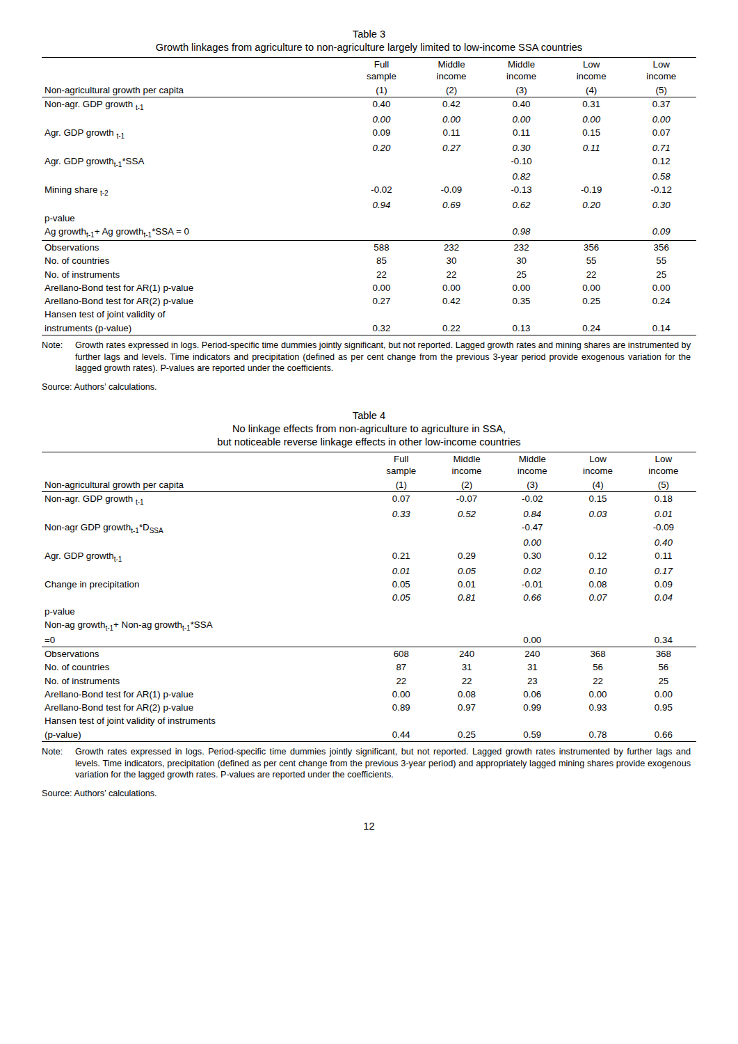Table 3 Growth linkages from agriculture to non-agriculture largely limited to low-income SSA countries
| | Full sample | Middle income | Middle income | Low income | Low income |
| --- | --- | --- | --- | --- | --- |
| Non-agricultural growth per capita | (1) | (2) | (3) | (4) | (5) |
| Non-agr. GDP growth t-1 | 0.40 | 0.42 | 0.40 | 0.31 | 0.37 |
| | 0.00 | 0.00 | 0.00 | 0.00 | 0.00 |
| Agr. GDP growth t-1 | 0.09 | 0.11 | 0.11 | 0.15 | 0.07 |
| | 0.20 | 0.27 | 0.30 | 0.11 | 0.71 |
| Agr. GDP growth t-1 *SSA | | | -0.10 | | 0.12 |
| | | | 0.82 | | 0.58 |
| Mining share t-2 | -0.02 | -0.09 | -0.13 | -0.19 | -0.12 |
| | 0.94 | 0.69 | 0.62 | 0.20 | 0.30 |
| p-value | | | | | |
| Ag growth t-1 + Ag growth t-1 *SSA = 0 | | | 0.98 | | 0.09 |
| Observations | 588 | 232 | 232 | 356 | 356 |
| No. of countries | 85 | 30 | 30 | 55 | 55 |
| No. of instruments | 22 | 22 | 25 | 22 | 25 |
| Arellano-Bond test for AR(1) p-value | 0.00 | 0.00 | 0.00 | 0.00 | 0.00 |
| Arellano-Bond test for AR(2) p-value | 0.27 | 0.42 | 0.35 | 0.25 | 0.24 |
| Hansen test of joint validity of | | | | | |
| instruments (p-value) | 0.32 | 0.22 | 0.13 | 0.24 | 0.14 |
Note: Growth rates expressed in logs. Period-specific time dummies jointly significant, but not reported. Lagged growth rates and mining shares are instrumented by further lags and levels. Time indicators and precipitation (defined as per cent change from the previous 3-year period provide exogenous variation for the lagged growth rates). P-values are reported under the coefficients.
Source: Authors’ calculations.
Table 4 No linkage effects from non-agriculture to agriculture in SSA,
but noticeable reverse linkage effects in other low-income countries
| | Full sample | Middle income | Middle income | Low income | Low income |
| --- | --- | --- | --- | --- | --- |
| Non-agricultural growth per capita | (1) | (2) | (3) | (4) | (5) |
| Non-agr. GDP growth t-1 | 0.07 | -0.07 | -0.02 | 0.15 | 0.18 |
| | 0.33 | 0.52 | 0.84 | 0.03 | 0.01 |
| Non-agr GDP growth t-1 *D SSA | | | -0.47 | | -0.09 |
| | | | 0.00 | | 0.40 |
| Agr. GDP growth t-1 | 0.21 | 0.29 | 0.30 | 0.12 | 0.11 |
| | 0.01 | 0.05 | 0.02 | 0.10 | 0.17 |
| Change in precipitation | 0.05 | 0.01 | -0.01 | 0.08 | 0.09 |
| | 0.05 | 0.81 | 0.66 | 0.07 | 0.04 |
| p-value | | | | | |
| Non-ag growth t-1 + Non-ag growth t-1 *SSA | | | | | |
| =0 | | | 0.00 | | 0.34 |
| Observations | 608 | 240 | 240 | 368 | 368 |
| No. of countries | 87 | 31 | 31 | 56 | 56 |
| No. of instruments | 22 | 22 | 23 | 22 | 25 |
| Arellano-Bond test for AR(1) p-value | 0.00 | 0.08 | 0.06 | 0.00 | 0.00 |
| Arellano-Bond test for AR(2) p-value | 0.89 | 0.97 | 0.99 | 0.93 | 0.95 |
| Hansen test of joint validity of instruments | | | | | |
| (p-value) | 0.44 | 0.25 | 0.59 | 0.78 | 0.66 |
Note: Growth rates expressed in logs. Period-specific time dummies jointly significant, but not reported. Lagged growth rates instrumented by further lags and levels. Time indicators, precipitation (defined as per cent change from the previous 3-year period) and appropriately lagged mining shares provide exogenous variation for the lagged growth rates. P-values are reported under the coefficients.
Source: Authors’ calculations.
12